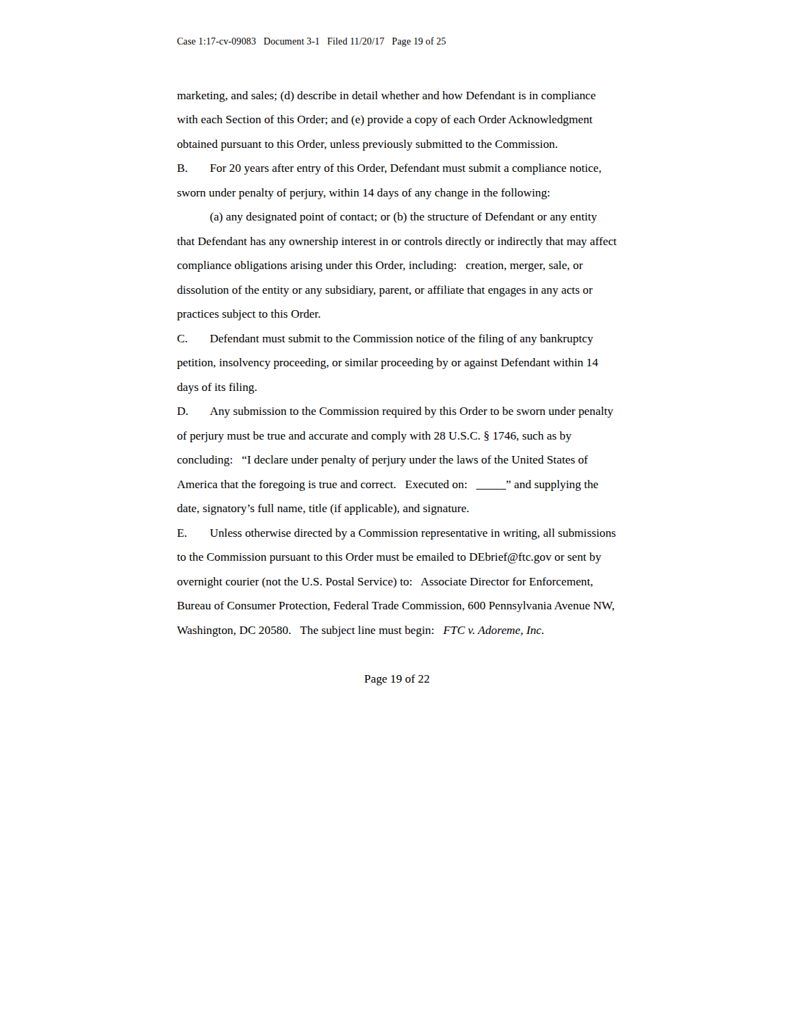Case 1:17-cv-09083 Document 3-1 Filed 11/20/17 Page 19 of 25
marketing, and sales; (d) describe in detail whether and how Defendant is in compliance with each Section of this Order; and (e) provide a copy of each Order Acknowledgment obtained pursuant to this Order, unless previously submitted to the Commission.
B. For 20 years after entry of this Order, Defendant must submit a compliance notice, sworn under penalty of perjury, within 14 days of any change in the following:
(a) any designated point of contact; or (b) the structure of Defendant or any entity that Defendant has any ownership interest in or controls directly or indirectly that may affect compliance obligations arising under this Order, including: creation, merger, sale, or dissolution of the entity or any subsidiary, parent, or affiliate that engages in any acts or practices subject to this Order.
C. Defendant must submit to the Commission notice of the filing of any bankruptcy petition, insolvency proceeding, or similar proceeding by or against Defendant within 14 days of its filing.
D. Any submission to the Commission required by this Order to be sworn under penalty of perjury must be true and accurate and comply with 28 U.S.C. § 1746, such as by concluding: “I declare under penalty of perjury under the laws of the United States of America that the foregoing is true and correct. Executed on: _____” and supplying the date, signatory’s full name, title (if applicable), and signature.
E. Unless otherwise directed by a Commission representative in writing, all submissions to the Commission pursuant to this Order must be emailed to DEbrief@ftc.gov or sent by overnight courier (not the U.S. Postal Service) to: Associate Director for Enforcement, Bureau of Consumer Protection, Federal Trade Commission, 600 Pennsylvania Avenue NW, Washington, DC 20580. The subject line must begin: FTC v. Adoreme, Inc.
Page 19 of 22